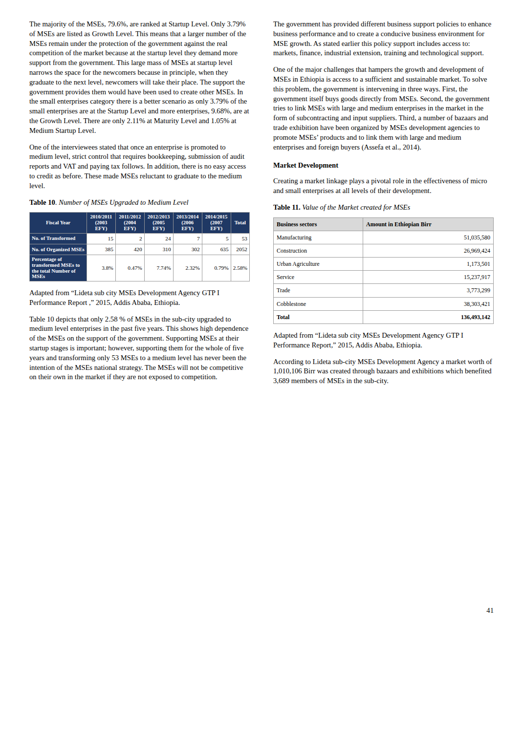The majority of the MSEs, 79.6%, are ranked at Startup Level. Only 3.79% of MSEs are listed as Growth Level. This means that a larger number of the MSEs remain under the protection of the government against the real competition of the market because at the startup level they demand more support from the government. This large mass of MSEs at startup level narrows the space for the newcomers because in principle, when they graduate to the next level, newcomers will take their place. The support the government provides them would have been used to create other MSEs. In the small enterprises category there is a better scenario as only 3.79% of the small enterprises are at the Startup Level and more enterprises, 9.68%, are at the Growth Level. There are only 2.11% at Maturity Level and 1.05% at Medium Startup Level.
One of the interviewees stated that once an enterprise is promoted to medium level, strict control that requires bookkeeping, submission of audit reports and VAT and paying tax follows. In addition, there is no easy access to credit as before. These made MSEs reluctant to graduate to the medium level.
Table 10. Number of MSEs Upgraded to Medium Level
| Fiscal Year | 2010/2011 (2003 EFY) | 2011/2012 (2004 EFY) | 2012/2013 (2005 EFY) | 2013/2014 (2006 EFY) | 2014/2015 (2007 EFY) | Total |
| --- | --- | --- | --- | --- | --- | --- |
| No. of Transformed | 15 | 2 | 24 | 7 | 5 | 53 |
| No. of Organized MSEs | 385 | 420 | 310 | 302 | 635 | 2052 |
| Percentage of transformed MSEs to the total Number of MSEs | 3.8% | 0.47% | 7.74% | 2.32% | 0.79% | 2.58% |
Adapted from “Lideta sub city MSEs Development Agency GTP I Performance Report ,” 2015, Addis Ababa, Ethiopia.
Table 10 depicts that only 2.58 % of MSEs in the sub-city upgraded to medium level enterprises in the past five years. This shows high dependence of the MSEs on the support of the government. Supporting MSEs at their startup stages is important; however, supporting them for the whole of five years and transforming only 53 MSEs to a medium level has never been the intention of the MSEs national strategy. The MSEs will not be competitive on their own in the market if they are not exposed to competition.
The government has provided different business support policies to enhance business performance and to create a conducive business environment for MSE growth. As stated earlier this policy support includes access to: markets, finance, industrial extension, training and technological support.
One of the major challenges that hampers the growth and development of MSEs in Ethiopia is access to a sufficient and sustainable market. To solve this problem, the government is intervening in three ways. First, the government itself buys goods directly from MSEs. Second, the government tries to link MSEs with large and medium enterprises in the market in the form of subcontracting and input suppliers. Third, a number of bazaars and trade exhibition have been organized by MSEs development agencies to promote MSEs’ products and to link them with large and medium enterprises and foreign buyers (Assefa et al., 2014).
Market Development
Creating a market linkage plays a pivotal role in the effectiveness of micro and small enterprises at all levels of their development.
Table 11. Value of the Market created for MSEs
| Business sectors | Amount in Ethiopian Birr |
| --- | --- |
| Manufacturing | 51,035,580 |
| Construction | 26,969,424 |
| Urban Agriculture | 1,173,501 |
| Service | 15,237,917 |
| Trade | 3,773,299 |
| Cobblestone | 38,303,421 |
| Total | 136,493,142 |
Adapted from “Lideta sub city MSEs Development Agency GTP I Performance Report,” 2015, Addis Ababa, Ethiopia.
According to Lideta sub-city MSEs Development Agency a market worth of 1,010,106 Birr was created through bazaars and exhibitions which benefited 3,689 members of MSEs in the sub-city.
41